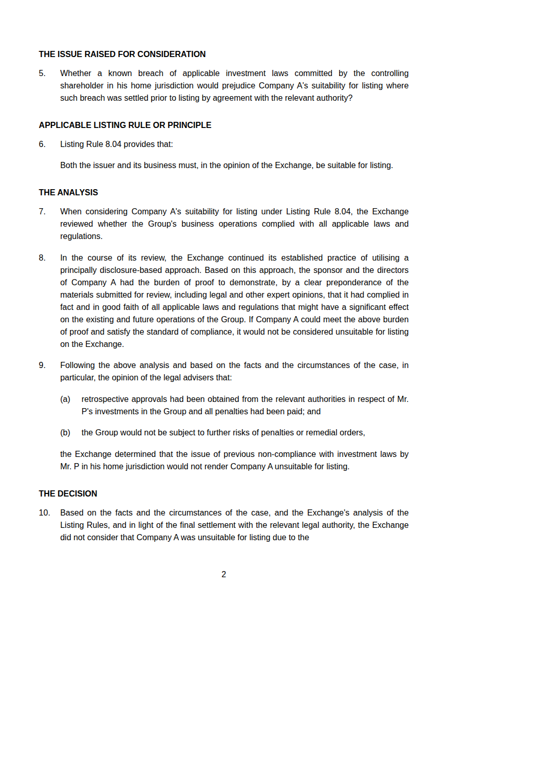The Issue Raised for Consideration
5.
Whether a known breach of applicable investment laws committed by the controlling shareholder in his home jurisdiction would prejudice Company A's suitability for listing where such breach was settled prior to listing by agreement with the relevant authority?
Applicable Listing Rule or Principle
6.
Listing Rule 8.04 provides that:
Both the issuer and its business must, in the opinion of the Exchange, be suitable for listing.
The Analysis
7.
When considering Company A's suitability for listing under Listing Rule 8.04, the Exchange reviewed whether the Group's business operations complied with all applicable laws and regulations.
8.
In the course of its review, the Exchange continued its established practice of utilising a principally disclosure-based approach. Based on this approach, the sponsor and the directors of Company A had the burden of proof to demonstrate, by a clear preponderance of the materials submitted for review, including legal and other expert opinions, that it had complied in fact and in good faith of all applicable laws and regulations that might have a significant effect on the existing and future operations of the Group. If Company A could meet the above burden of proof and satisfy the standard of compliance, it would not be considered unsuitable for listing on the Exchange.
9.
Following the above analysis and based on the facts and the circumstances of the case, in particular, the opinion of the legal advisers that:
(a)
retrospective approvals had been obtained from the relevant authorities in respect of Mr. P's investments in the Group and all penalties had been paid; and
(b)
the Group would not be subject to further risks of penalties or remedial orders,
the Exchange determined that the issue of previous non-compliance with investment laws by Mr. P in his home jurisdiction would not render Company A unsuitable for listing.
The Decision
10.
Based on the facts and the circumstances of the case, and the Exchange's analysis of the Listing Rules, and in light of the final settlement with the relevant legal authority, the Exchange did not consider that Company A was unsuitable for listing due to the
2